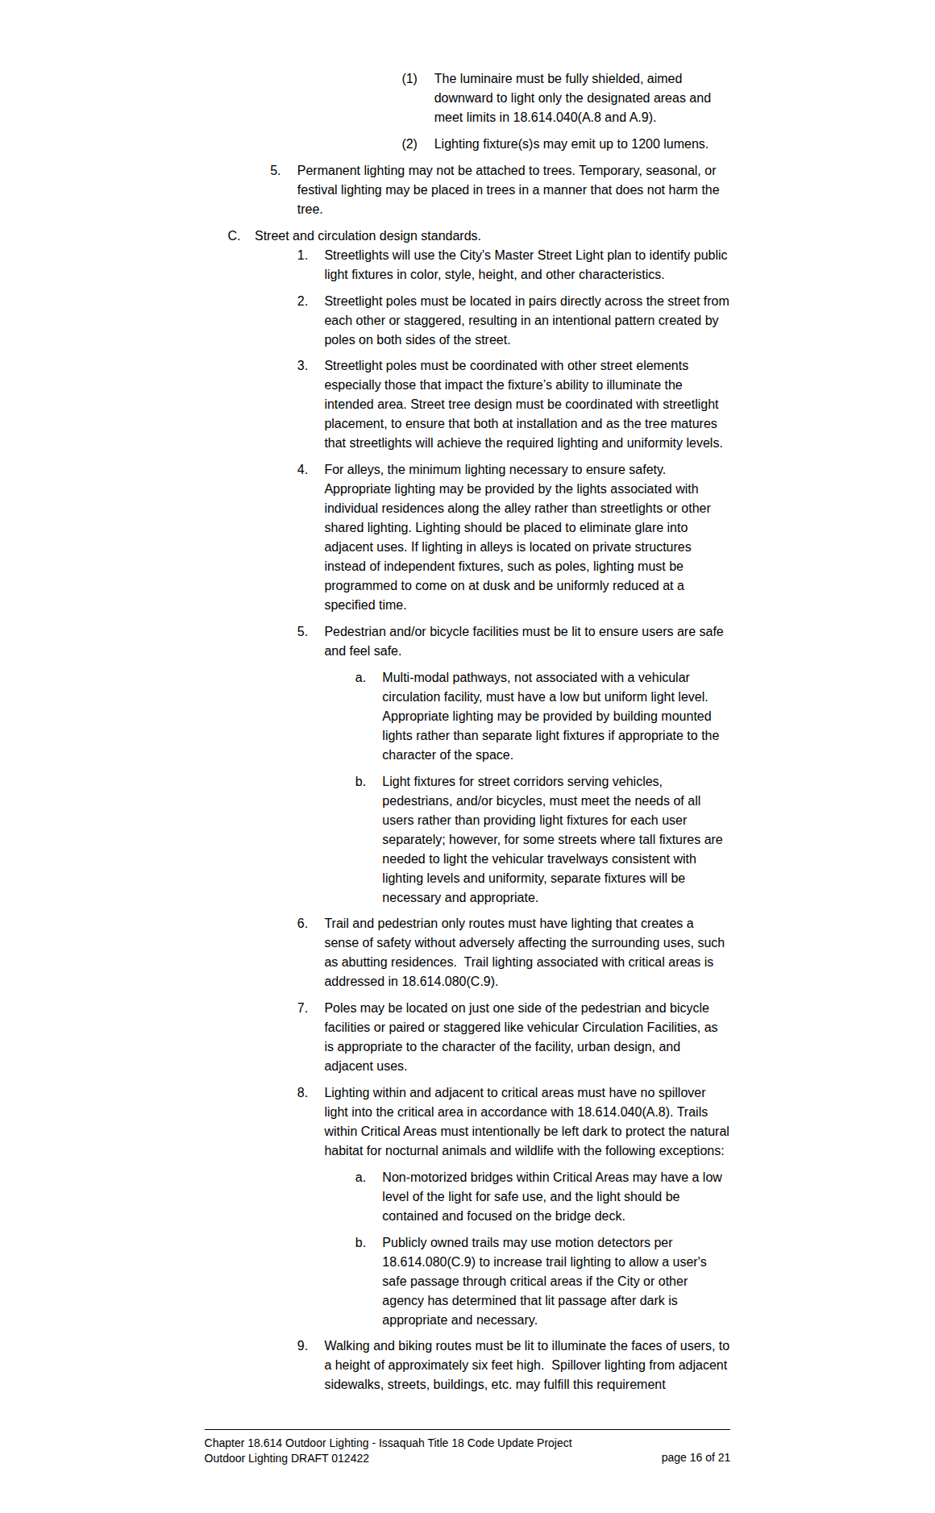(1) The luminaire must be fully shielded, aimed downward to light only the designated areas and meet limits in 18.614.040(A.8 and A.9).
(2) Lighting fixture(s)s may emit up to 1200 lumens.
5. Permanent lighting may not be attached to trees. Temporary, seasonal, or festival lighting may be placed in trees in a manner that does not harm the tree.
C. Street and circulation design standards.
1. Streetlights will use the City's Master Street Light plan to identify public light fixtures in color, style, height, and other characteristics.
2. Streetlight poles must be located in pairs directly across the street from each other or staggered, resulting in an intentional pattern created by poles on both sides of the street.
3. Streetlight poles must be coordinated with other street elements especially those that impact the fixture’s ability to illuminate the intended area. Street tree design must be coordinated with streetlight placement, to ensure that both at installation and as the tree matures that streetlights will achieve the required lighting and uniformity levels.
4. For alleys, the minimum lighting necessary to ensure safety. Appropriate lighting may be provided by the lights associated with individual residences along the alley rather than streetlights or other shared lighting. Lighting should be placed to eliminate glare into adjacent uses. If lighting in alleys is located on private structures instead of independent fixtures, such as poles, lighting must be programmed to come on at dusk and be uniformly reduced at a specified time.
5. Pedestrian and/or bicycle facilities must be lit to ensure users are safe and feel safe.
a. Multi-modal pathways, not associated with a vehicular circulation facility, must have a low but uniform light level. Appropriate lighting may be provided by building mounted lights rather than separate light fixtures if appropriate to the character of the space.
b. Light fixtures for street corridors serving vehicles, pedestrians, and/or bicycles, must meet the needs of all users rather than providing light fixtures for each user separately; however, for some streets where tall fixtures are needed to light the vehicular travelways consistent with lighting levels and uniformity, separate fixtures will be necessary and appropriate.
6. Trail and pedestrian only routes must have lighting that creates a sense of safety without adversely affecting the surrounding uses, such as abutting residences. Trail lighting associated with critical areas is addressed in 18.614.080(C.9).
7. Poles may be located on just one side of the pedestrian and bicycle facilities or paired or staggered like vehicular Circulation Facilities, as is appropriate to the character of the facility, urban design, and adjacent uses.
8. Lighting within and adjacent to critical areas must have no spillover light into the critical area in accordance with 18.614.040(A.8). Trails within Critical Areas must intentionally be left dark to protect the natural habitat for nocturnal animals and wildlife with the following exceptions:
a. Non-motorized bridges within Critical Areas may have a low level of the light for safe use, and the light should be contained and focused on the bridge deck.
b. Publicly owned trails may use motion detectors per 18.614.080(C.9) to increase trail lighting to allow a user's safe passage through critical areas if the City or other agency has determined that lit passage after dark is appropriate and necessary.
9. Walking and biking routes must be lit to illuminate the faces of users, to a height of approximately six feet high. Spillover lighting from adjacent sidewalks, streets, buildings, etc. may fulfill this requirement
Chapter 18.614 Outdoor Lighting - Issaquah Title 18 Code Update Project
Outdoor Lighting DRAFT 012422
page 16 of 21